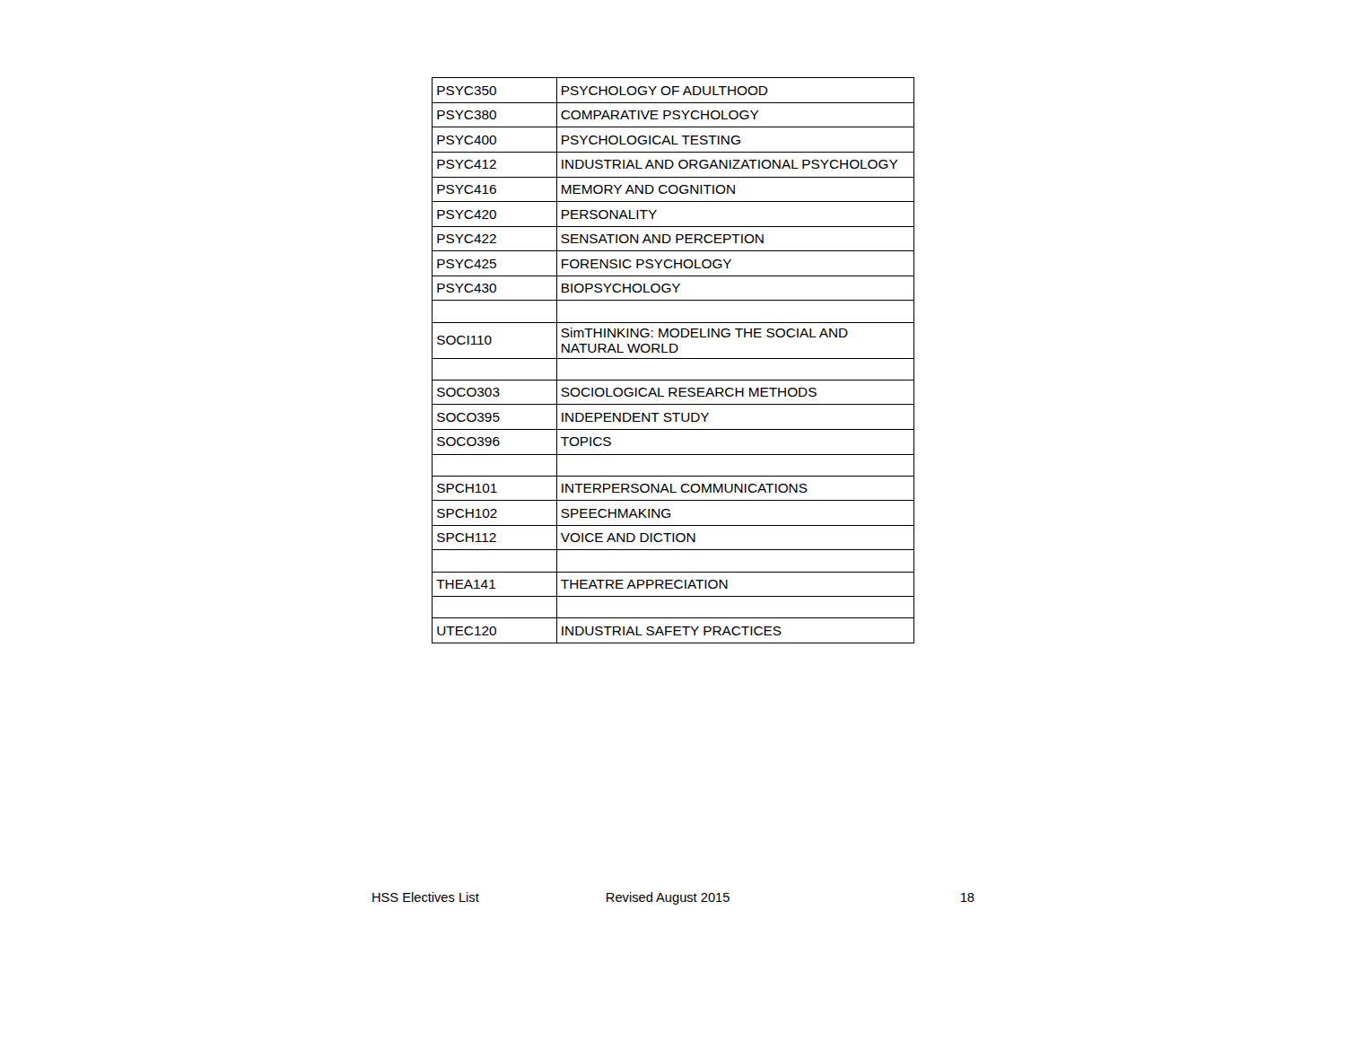| PSYC350 | PSYCHOLOGY OF ADULTHOOD |
| PSYC380 | COMPARATIVE PSYCHOLOGY |
| PSYC400 | PSYCHOLOGICAL TESTING |
| PSYC412 | INDUSTRIAL AND ORGANIZATIONAL PSYCHOLOGY |
| PSYC416 | MEMORY AND COGNITION |
| PSYC420 | PERSONALITY |
| PSYC422 | SENSATION AND PERCEPTION |
| PSYC425 | FORENSIC PSYCHOLOGY |
| PSYC430 | BIOPSYCHOLOGY |
| SOCI110 | SimTHINKING: MODELING THE SOCIAL AND NATURAL WORLD |
| SOCO303 | SOCIOLOGICAL RESEARCH METHODS |
| SOCO395 | INDEPENDENT STUDY |
| SOCO396 | TOPICS |
| SPCH101 | INTERPERSONAL COMMUNICATIONS |
| SPCH102 | SPEECHMAKING |
| SPCH112 | VOICE AND DICTION |
| THEA141 | THEATRE APPRECIATION |
| UTEC120 | INDUSTRIAL SAFETY PRACTICES |
HSS Electives List
Revised August 2015
18